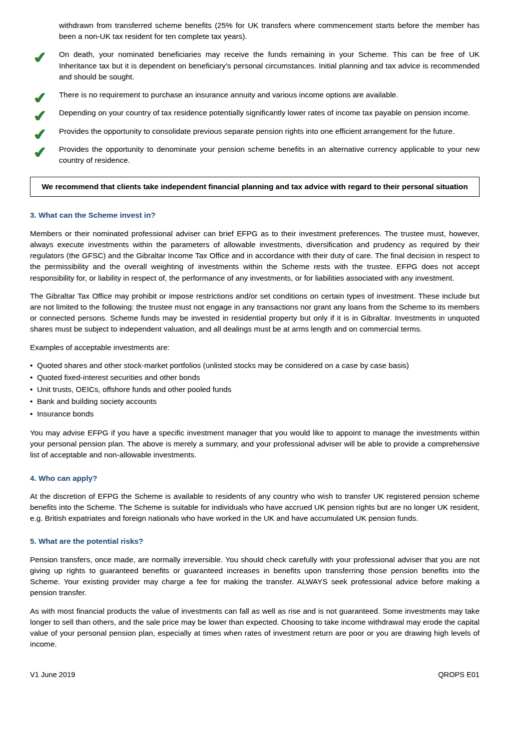withdrawn from transferred scheme benefits (25% for UK transfers where commencement starts before the member has been a non-UK tax resident for ten complete tax years).
On death, your nominated beneficiaries may receive the funds remaining in your Scheme. This can be free of UK Inheritance tax but it is dependent on beneficiary’s personal circumstances. Initial planning and tax advice is recommended and should be sought.
There is no requirement to purchase an insurance annuity and various income options are available.
Depending on your country of tax residence potentially significantly lower rates of income tax payable on pension income.
Provides the opportunity to consolidate previous separate pension rights into one efficient arrangement for the future.
Provides the opportunity to denominate your pension scheme benefits in an alternative currency applicable to your new country of residence.
We recommend that clients take independent financial planning and tax advice with regard to their personal situation
3. What can the Scheme invest in?
Members or their nominated professional adviser can brief EFPG as to their investment preferences. The trustee must, however, always execute investments within the parameters of allowable investments, diversification and prudency as required by their regulators (the GFSC) and the Gibraltar Income Tax Office and in accordance with their duty of care. The final decision in respect to the permissibility and the overall weighting of investments within the Scheme rests with the trustee. EFPG does not accept responsibility for, or liability in respect of, the performance of any investments, or for liabilities associated with any investment.
The Gibraltar Tax Office may prohibit or impose restrictions and/or set conditions on certain types of investment. These include but are not limited to the following: the trustee must not engage in any transactions nor grant any loans from the Scheme to its members or connected persons. Scheme funds may be invested in residential property but only if it is in Gibraltar. Investments in unquoted shares must be subject to independent valuation, and all dealings must be at arms length and on commercial terms.
Examples of acceptable investments are:
Quoted shares and other stock-market portfolios (unlisted stocks may be considered on a case by case basis)
Quoted fixed-interest securities and other bonds
Unit trusts, OEICs, offshore funds and other pooled funds
Bank and building society accounts
Insurance bonds
You may advise EFPG if you have a specific investment manager that you would like to appoint to manage the investments within your personal pension plan. The above is merely a summary, and your professional adviser will be able to provide a comprehensive list of acceptable and non-allowable investments.
4. Who can apply?
At the discretion of EFPG the Scheme is available to residents of any country who wish to transfer UK registered pension scheme benefits into the Scheme. The Scheme is suitable for individuals who have accrued UK pension rights but are no longer UK resident, e.g. British expatriates and foreign nationals who have worked in the UK and have accumulated UK pension funds.
5. What are the potential risks?
Pension transfers, once made, are normally irreversible. You should check carefully with your professional adviser that you are not giving up rights to guaranteed benefits or guaranteed increases in benefits upon transferring those pension benefits into the Scheme. Your existing provider may charge a fee for making the transfer. ALWAYS seek professional advice before making a pension transfer.
As with most financial products the value of investments can fall as well as rise and is not guaranteed. Some investments may take longer to sell than others, and the sale price may be lower than expected. Choosing to take income withdrawal may erode the capital value of your personal pension plan, especially at times when rates of investment return are poor or you are drawing high levels of income.
V1 June 2019 QROPS E01